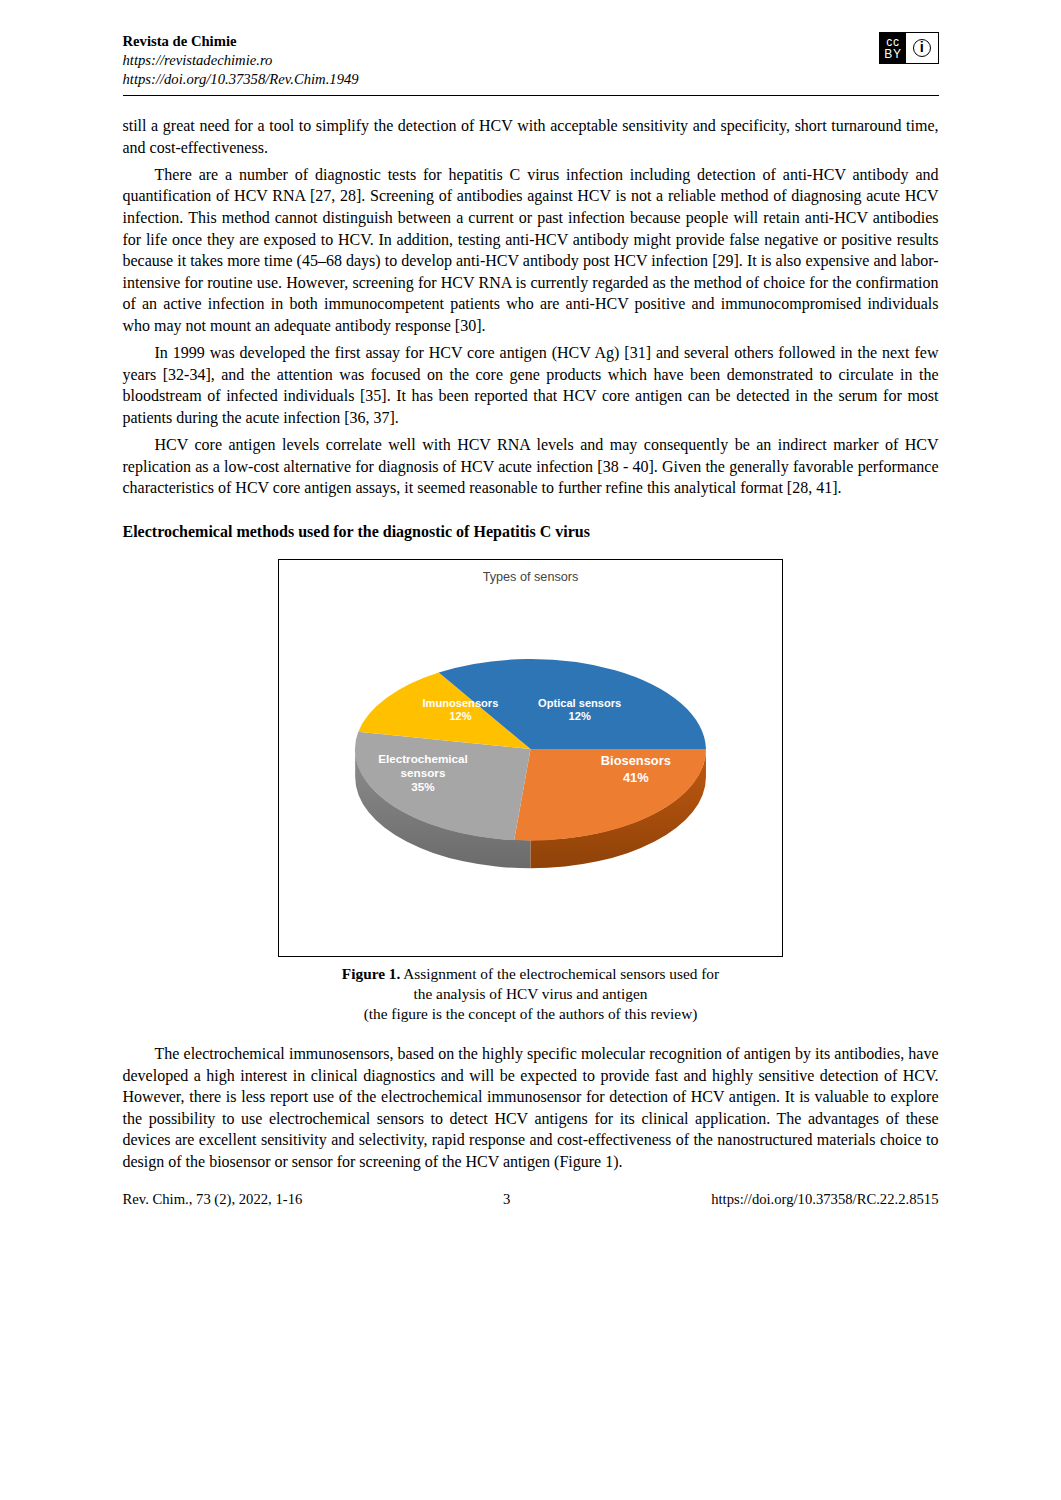Revista de Chimie
https://revistadechimie.ro
https://doi.org/10.37358/Rev.Chim.1949
cc BY
i
still a great need for a tool to simplify the detection of HCV with acceptable sensitivity and specificity, short turnaround time, and cost-effectiveness.
There are a number of diagnostic tests for hepatitis C virus infection including detection of anti-HCV antibody and quantification of HCV RNA [27, 28]. Screening of antibodies against HCV is not a reliable method of diagnosing acute HCV infection. This method cannot distinguish between a current or past infection because people will retain anti-HCV antibodies for life once they are exposed to HCV. In addition, testing anti-HCV antibody might provide false negative or positive results because it takes more time (45–68 days) to develop anti-HCV antibody post HCV infection [29]. It is also expensive and labor-intensive for routine use. However, screening for HCV RNA is currently regarded as the method of choice for the confirmation of an active infection in both immunocompetent patients who are anti-HCV positive and immunocompromised individuals who may not mount an adequate antibody response [30].
In 1999 was developed the first assay for HCV core antigen (HCV Ag) [31] and several others followed in the next few years [32-34], and the attention was focused on the core gene products which have been demonstrated to circulate in the bloodstream of infected individuals [35]. It has been reported that HCV core antigen can be detected in the serum for most patients during the acute infection [36, 37].
HCV core antigen levels correlate well with HCV RNA levels and may consequently be an indirect marker of HCV replication as a low-cost alternative for diagnosis of HCV acute infection [38 - 40]. Given the generally favorable performance characteristics of HCV core antigen assays, it seemed reasonable to further refine this analytical format [28, 41].
Electrochemical methods used for the diagnostic of Hepatitis C virus
Types of sensors
Biosensors 41% Electrochemical sensors 35% Imunosensors 12% Optical sensors 12%
Figure 1. Assignment of the electrochemical sensors used for
the analysis of HCV virus and antigen
(the figure is the concept of the authors of this review)
The electrochemical immunosensors, based on the highly specific molecular recognition of antigen by its antibodies, have developed a high interest in clinical diagnostics and will be expected to provide fast and highly sensitive detection of HCV. However, there is less report use of the electrochemical immunosensor for detection of HCV antigen. It is valuable to explore the possibility to use electrochemical sensors to detect HCV antigens for its clinical application. The advantages of these devices are excellent sensitivity and selectivity, rapid response and cost-effectiveness of the nanostructured materials choice to design of the biosensor or sensor for screening of the HCV antigen (Figure 1).
Rev. Chim., 73 (2), 2022, 1-16
3
https://doi.org/10.37358/RC.22.2.8515